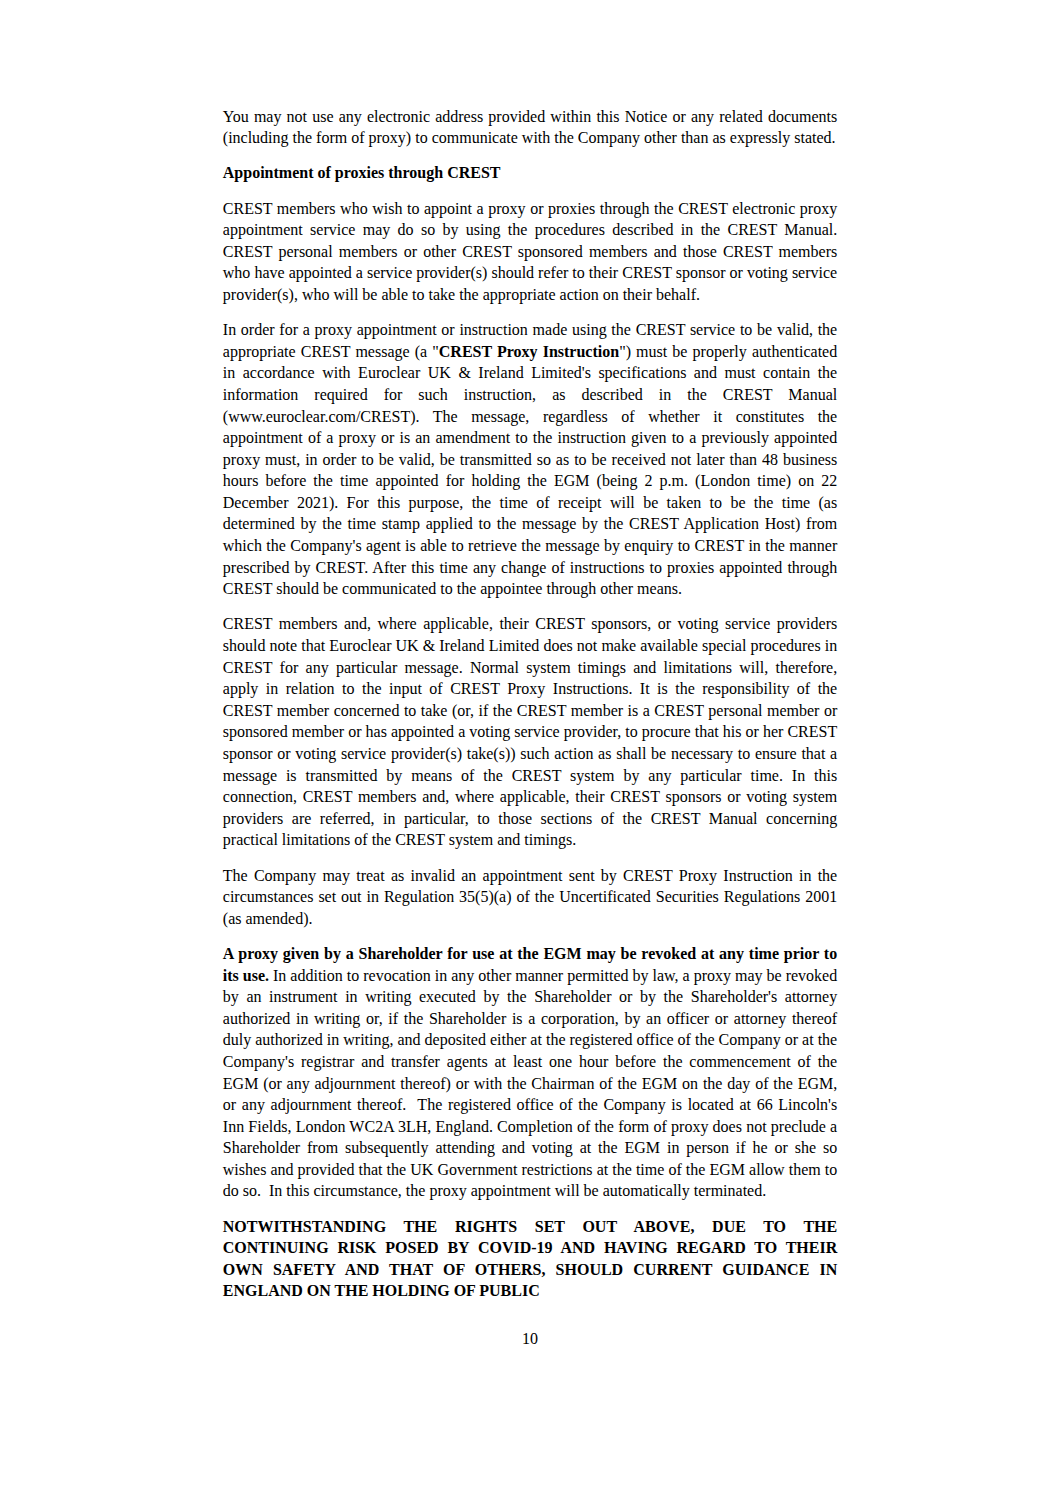You may not use any electronic address provided within this Notice or any related documents (including the form of proxy) to communicate with the Company other than as expressly stated.
Appointment of proxies through CREST
CREST members who wish to appoint a proxy or proxies through the CREST electronic proxy appointment service may do so by using the procedures described in the CREST Manual. CREST personal members or other CREST sponsored members and those CREST members who have appointed a service provider(s) should refer to their CREST sponsor or voting service provider(s), who will be able to take the appropriate action on their behalf.
In order for a proxy appointment or instruction made using the CREST service to be valid, the appropriate CREST message (a "CREST Proxy Instruction") must be properly authenticated in accordance with Euroclear UK & Ireland Limited's specifications and must contain the information required for such instruction, as described in the CREST Manual (www.euroclear.com/CREST). The message, regardless of whether it constitutes the appointment of a proxy or is an amendment to the instruction given to a previously appointed proxy must, in order to be valid, be transmitted so as to be received not later than 48 business hours before the time appointed for holding the EGM (being 2 p.m. (London time) on 22 December 2021). For this purpose, the time of receipt will be taken to be the time (as determined by the time stamp applied to the message by the CREST Application Host) from which the Company's agent is able to retrieve the message by enquiry to CREST in the manner prescribed by CREST. After this time any change of instructions to proxies appointed through CREST should be communicated to the appointee through other means.
CREST members and, where applicable, their CREST sponsors, or voting service providers should note that Euroclear UK & Ireland Limited does not make available special procedures in CREST for any particular message. Normal system timings and limitations will, therefore, apply in relation to the input of CREST Proxy Instructions. It is the responsibility of the CREST member concerned to take (or, if the CREST member is a CREST personal member or sponsored member or has appointed a voting service provider, to procure that his or her CREST sponsor or voting service provider(s) take(s)) such action as shall be necessary to ensure that a message is transmitted by means of the CREST system by any particular time. In this connection, CREST members and, where applicable, their CREST sponsors or voting system providers are referred, in particular, to those sections of the CREST Manual concerning practical limitations of the CREST system and timings.
The Company may treat as invalid an appointment sent by CREST Proxy Instruction in the circumstances set out in Regulation 35(5)(a) of the Uncertificated Securities Regulations 2001 (as amended).
A proxy given by a Shareholder for use at the EGM may be revoked at any time prior to its use. In addition to revocation in any other manner permitted by law, a proxy may be revoked by an instrument in writing executed by the Shareholder or by the Shareholder's attorney authorized in writing or, if the Shareholder is a corporation, by an officer or attorney thereof duly authorized in writing, and deposited either at the registered office of the Company or at the Company's registrar and transfer agents at least one hour before the commencement of the EGM (or any adjournment thereof) or with the Chairman of the EGM on the day of the EGM, or any adjournment thereof. The registered office of the Company is located at 66 Lincoln's Inn Fields, London WC2A 3LH, England. Completion of the form of proxy does not preclude a Shareholder from subsequently attending and voting at the EGM in person if he or she so wishes and provided that the UK Government restrictions at the time of the EGM allow them to do so. In this circumstance, the proxy appointment will be automatically terminated.
NOTWITHSTANDING THE RIGHTS SET OUT ABOVE, DUE TO THE CONTINUING RISK POSED BY COVID-19 AND HAVING REGARD TO THEIR OWN SAFETY AND THAT OF OTHERS, SHOULD CURRENT GUIDANCE IN ENGLAND ON THE HOLDING OF PUBLIC
10